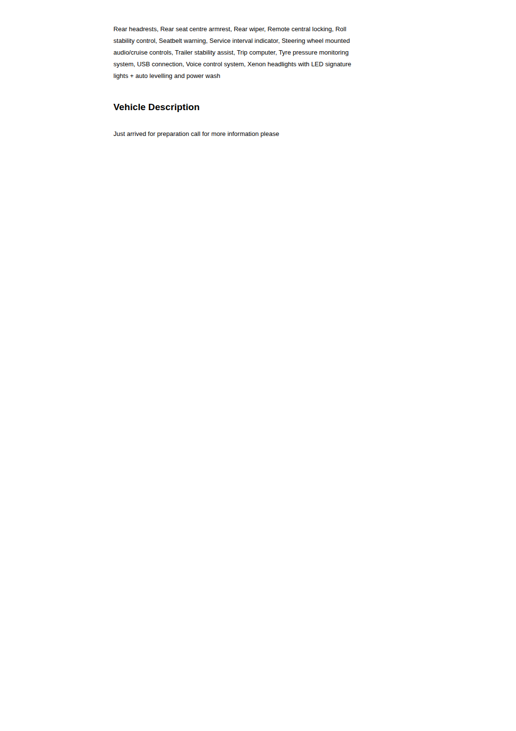Rear headrests, Rear seat centre armrest, Rear wiper, Remote central locking, Roll stability control, Seatbelt warning, Service interval indicator, Steering wheel mounted audio/cruise controls, Trailer stability assist, Trip computer, Tyre pressure monitoring system, USB connection, Voice control system, Xenon headlights with LED signature lights + auto levelling and power wash
Vehicle Description
Just arrived for preparation call for more information please